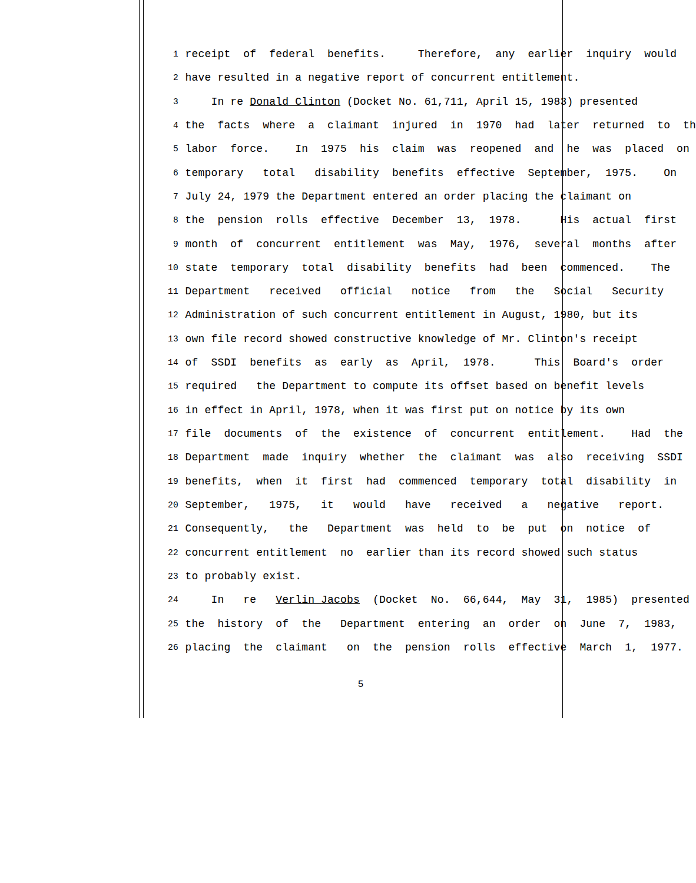receipt of federal benefits. Therefore, any earlier inquiry would
have resulted in a negative report of concurrent entitlement.
In re Donald Clinton (Docket No. 61,711, April 15, 1983) presented
the facts where a claimant injured in 1970 had later returned to the
labor force. In 1975 his claim was reopened and he was placed on
temporary total disability benefits effective September, 1975. On
July 24, 1979 the Department entered an order placing the claimant on
the pension rolls effective December 13, 1978. His actual first
month of concurrent entitlement was May, 1976, several months after
state temporary total disability benefits had been commenced. The
Department received official notice from the Social Security
Administration of such concurrent entitlement in August, 1980, but its
own file record showed constructive knowledge of Mr. Clinton's receipt
of SSDI benefits as early as April, 1978. This Board's order
required the Department to compute its offset based on benefit levels
in effect in April, 1978, when it was first put on notice by its own
file documents of the existence of concurrent entitlement. Had the
Department made inquiry whether the claimant was also receiving SSDI
benefits, when it first had commenced temporary total disability in
September, 1975, it would have received a negative report.
Consequently, the Department was held to be put on notice of
concurrent entitlement no earlier than its record showed such status
to probably exist.
In re Verlin Jacobs (Docket No. 66,644, May 31, 1985) presented
the history of the Department entering an order on June 7, 1983,
placing the claimant on the pension rolls effective March 1, 1977.
5